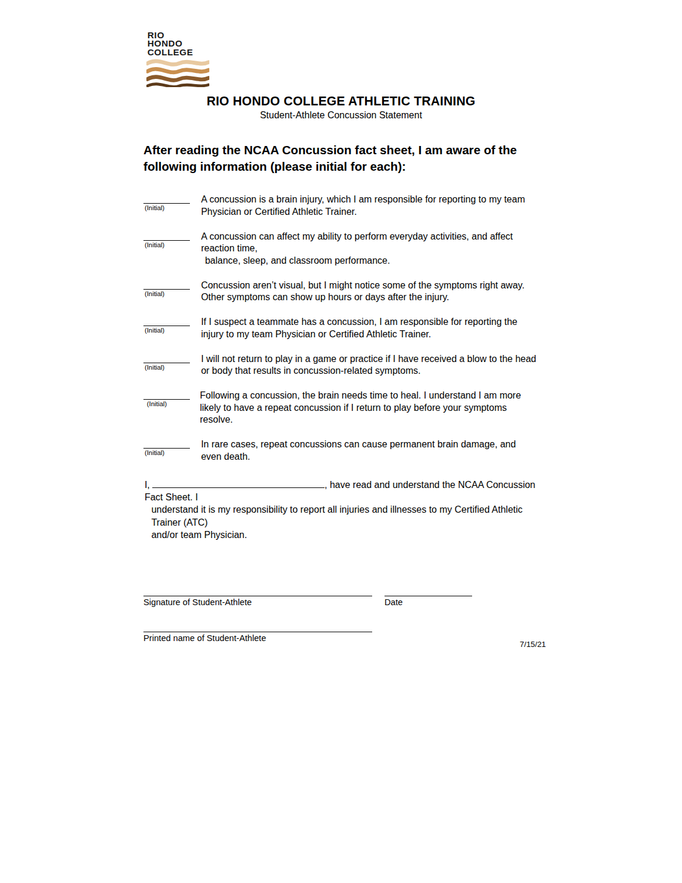RIO
HONDO
COLLEGE
RIO HONDO COLLEGE ATHLETIC TRAINING
Student-Athlete Concussion Statement
After reading the NCAA Concussion fact sheet, I am aware of the following information (please initial for each):
(Initial)
A concussion is a brain injury, which I am responsible for reporting to my team Physician or Certified Athletic Trainer.
(Initial)
A concussion can affect my ability to perform everyday activities, and affect reaction time,
balance, sleep, and classroom performance.
(Initial)
Concussion aren’t visual, but I might notice some of the symptoms right away. Other symptoms can show up hours or days after the injury.
(Initial)
If I suspect a teammate has a concussion, I am responsible for reporting the injury to my team Physician or Certified Athletic Trainer.
(Initial)
I will not return to play in a game or practice if I have received a blow to the head or body that results in concussion-related symptoms.
(Initial)
Following a concussion, the brain needs time to heal. I understand I am more likely to have a repeat concussion if I return to play before your symptoms resolve.
(Initial)
In rare cases, repeat concussions can cause permanent brain damage, and even death.
I, , have read and understand the NCAA Concussion Fact Sheet. I understand it is my responsibility to report all injuries and illnesses to my Certified Athletic Trainer (ATC) and/or team Physician.
Signature of Student-Athlete
Date
Printed name of Student-Athlete
7/15/21